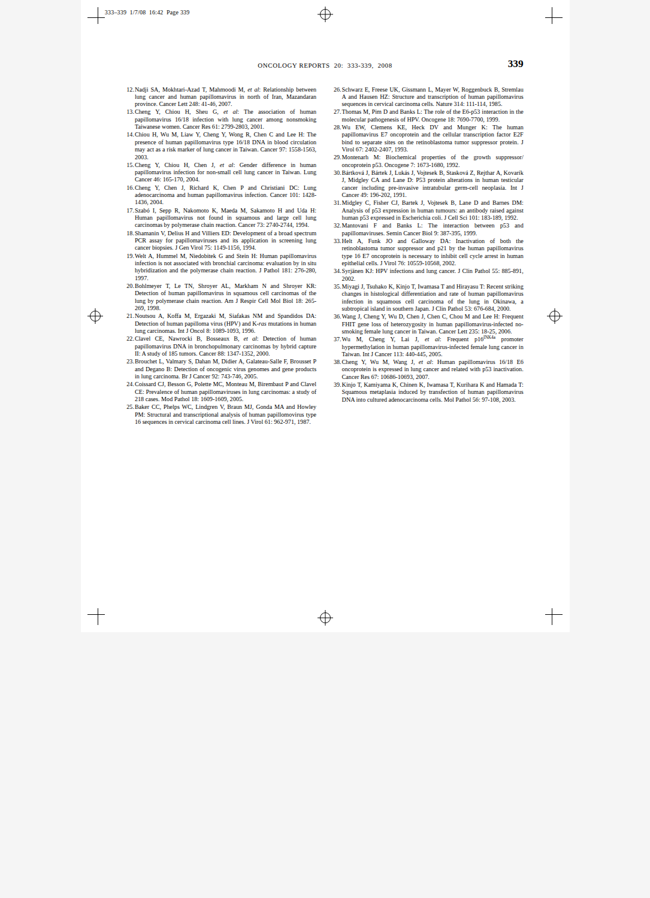333–339 1/7/08 16:42 Page 339
ONCOLOGY REPORTS 20: 333-339, 2008 339
12 Nadji SA, Mokhtari-Azad T, Mahmoodi M, et al: Relationship between lung cancer and human papillomavirus in north of Iran, Mazandaran province. Cancer Lett 248: 41-46, 2007.
13 Cheng Y, Chiou H, Sheu G, et al: The association of human papillomavirus 16/18 infection with lung cancer among nonsmoking Taiwanese women. Cancer Res 61: 2799-2803, 2001.
14 Chiou H, Wu M, Liaw Y, Cheng Y, Wong R, Chen C and Lee H: The presence of human papillomavirus type 16/18 DNA in blood circulation may act as a risk marker of lung cancer in Taiwan. Cancer 97: 1558-1563, 2003.
15 Cheng Y, Chiou H, Chen J, et al: Gender difference in human papillomavirus infection for non-small cell lung cancer in Taiwan. Lung Cancer 46: 165-170, 2004.
16 Cheng Y, Chen J, Richard K, Chen P and Christiani DC: Lung adenocarcinoma and human papillomavirus infection. Cancer 101: 1428-1436, 2004.
17 Szabó I, Sepp R, Nakomoto K, Maeda M, Sakamoto H and Uda H: Human papillomavirus not found in squamous and large cell lung carcinomas by polymerase chain reaction. Cancer 73: 2740-2744, 1994.
18 Shamanin V, Delius H and Villiers ED: Development of a broad spectrum PCR assay for papillomaviruses and its application in screening lung cancer biopsies. J Gen Virol 75: 1149-1156, 1994.
19 Welt A, Hummel M, Niedobitek G and Stein H: Human papillomavirus infection is not associated with bronchial carcinoma: evaluation by in situ hybridization and the polymerase chain reaction. J Pathol 181: 276-280, 1997.
20 Bohlmeyer T, Le TN, Shroyer AL, Markham N and Shroyer KR: Detection of human papillomavirus in squamous cell carcinomas of the lung by polymerase chain reaction. Am J Respir Cell Mol Biol 18: 265-269, 1998.
21 Noutsou A, Koffa M, Ergazaki M, Siafakas NM and Spandidos DA: Detection of human papilloma virus (HPV) and K-ras mutations in human lung carcinomas. Int J Oncol 8: 1089-1093, 1996.
22 Clavel CE, Nawrocki B, Bosseaux B, et al: Detection of human papillomavirus DNA in bronchopulmonary carcinomas by hybrid capture II: A study of 185 tumors. Cancer 88: 1347-1352, 2000.
23 Brouchet L, Valmary S, Dahan M, Didier A, Galateau-Salle F, Brousset P and Degano B: Detection of oncogenic virus genomes and gene products in lung carcinoma. Br J Cancer 92: 743-746, 2005.
24 Coissard CJ, Besson G, Polette MC, Monteau M, Birembaut P and Clavel CE: Prevalence of human papillomaviruses in lung carcinomas: a study of 218 cases. Mod Pathol 18: 1609-1609, 2005.
25 Baker CC, Phelps WC, Lindgren V, Braun MJ, Gonda MA and Howley PM: Structural and transcriptional analysis of human papillomovirus type 16 sequences in cervical carcinoma cell lines. J Virol 61: 962-971, 1987.
26 Schwarz E, Freese UK, Gissmann L, Mayer W, Roggenbuck B, Stremlau A and Hausen HZ: Structure and transcription of human papillomavirus sequences in cervical carcinoma cells. Nature 314: 111-114, 1985.
27 Thomas M, Pim D and Banks L: The role of the E6-p53 interaction in the molecular pathogenesis of HPV. Oncogene 18: 7690-7700, 1999.
28 Wu EW, Clemens KE, Heck DV and Munger K: The human papillomavirus E7 oncoprotein and the cellular transcription factor E2F bind to separate sites on the retinoblastoma tumor suppressor protein. J Virol 67: 2402-2407, 1993.
29 Montenarh M: Biochemical properties of the growth suppressor/ oncoprotein p53. Oncogene 7: 1673-1680, 1992.
30 Bártková J, Bártek J, Lukás J, Vojtesek B, Stasková Z, Rejthar A, Kovarík J, Midgley CA and Lane D: P53 protein alterations in human testicular cancer including pre-invasive intratubular germ-cell neoplasia. Int J Cancer 49: 196-202, 1991.
31 Midgley C, Fisher CJ, Bartek J, Vojtesek B, Lane D and Barnes DM: Analysis of p53 expression in human tumours: an antibody raised against human p53 expressed in Escherichia coli. J Cell Sci 101: 183-189, 1992.
32 Mantovani F and Banks L: The interaction between p53 and papillomaviruses. Semin Cancer Biol 9: 387-395, 1999.
33 Helt A, Funk JO and Galloway DA: Inactivation of both the retinoblastoma tumor suppressor and p21 by the human papillomavirus type 16 E7 oncoprotein is necessary to inhibit cell cycle arrest in human epithelial cells. J Virol 76: 10559-10568, 2002.
34 Syrjänen KJ: HPV infections and lung cancer. J Clin Pathol 55: 885-891, 2002.
35 Miyagi J, Tsuhako K, Kinjo T, Iwamasa T and Hirayasu T: Recent striking changes in histological differentiation and rate of human papillomavirus infection in squamous cell carcinoma of the lung in Okinawa, a subtropical island in southern Japan. J Clin Pathol 53: 676-684, 2000.
36 Wang J, Cheng Y, Wu D, Chen J, Chen C, Chou M and Lee H: Frequent FHIT gene loss of heterozygosity in human papillomavirus-infected no-smoking female lung cancer in Taiwan. Cancer Lett 235: 18-25, 2006.
37 Wu M, Cheng Y, Lai J, et al: Frequent p16INK4a promoter hypermethylation in human papillomavirus-infected female lung cancer in Taiwan. Int J Cancer 113: 440-445, 2005.
38 Cheng Y, Wu M, Wang J, et al: Human papillomavirus 16/18 E6 oncoprotein is expressed in lung cancer and related with p53 inactivation. Cancer Res 67: 10686-10693, 2007.
39 Kinjo T, Kamiyama K, Chinen K, Iwamasa T, Kurihara K and Hamada T: Squamous metaplasia induced by transfection of human papillomavirus DNA into cultured adenocarcinoma cells. Mol Pathol 56: 97-108, 2003.